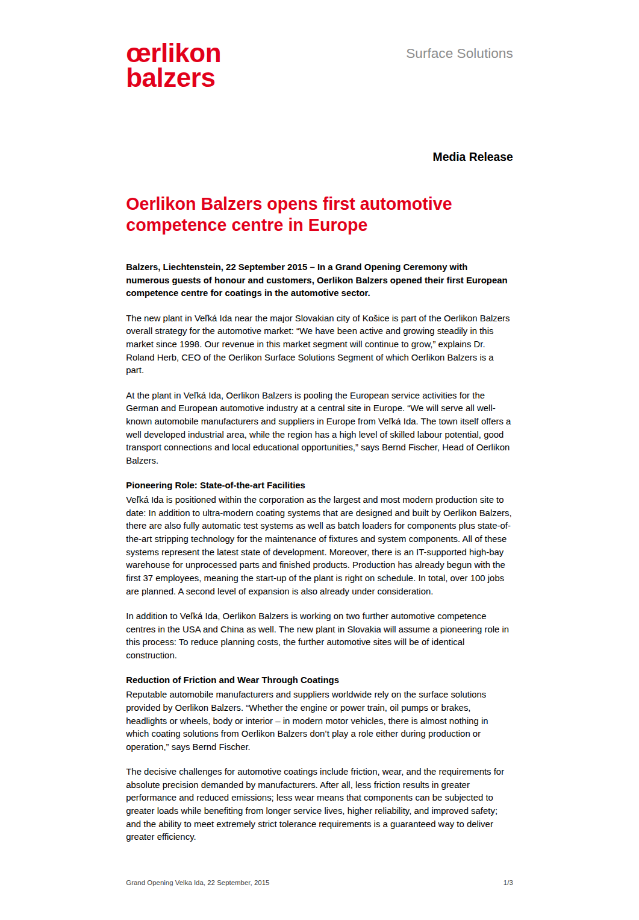œrlikon balzers
Surface Solutions
Media Release
Oerlikon Balzers opens first automotive
competence centre in Europe
Balzers, Liechtenstein, 22 September 2015 – In a Grand Opening Ceremony with numerous guests of honour and customers, Oerlikon Balzers opened their first European competence centre for coatings in the automotive sector.
The new plant in Veľká Ida near the major Slovakian city of Košice is part of the Oerlikon Balzers overall strategy for the automotive market: “We have been active and growing steadily in this market since 1998. Our revenue in this market segment will continue to grow,” explains Dr. Roland Herb, CEO of the Oerlikon Surface Solutions Segment of which Oerlikon Balzers is a part.
At the plant in Veľká Ida, Oerlikon Balzers is pooling the European service activities for the German and European automotive industry at a central site in Europe. “We will serve all well-known automobile manufacturers and suppliers in Europe from Veľká Ida. The town itself offers a well developed industrial area, while the region has a high level of skilled labour potential, good transport connections and local educational opportunities,” says Bernd Fischer, Head of Oerlikon Balzers.
Pioneering Role: State-of-the-art Facilities
Veľká Ida is positioned within the corporation as the largest and most modern production site to date: In addition to ultra-modern coating systems that are designed and built by Oerlikon Balzers, there are also fully automatic test systems as well as batch loaders for components plus state-of-the-art stripping technology for the maintenance of fixtures and system components. All of these systems represent the latest state of development. Moreover, there is an IT-supported high-bay warehouse for unprocessed parts and finished products. Production has already begun with the first 37 employees, meaning the start-up of the plant is right on schedule. In total, over 100 jobs are planned. A second level of expansion is also already under consideration.
In addition to Veľká Ida, Oerlikon Balzers is working on two further automotive competence centres in the USA and China as well. The new plant in Slovakia will assume a pioneering role in this process: To reduce planning costs, the further automotive sites will be of identical construction.
Reduction of Friction and Wear Through Coatings
Reputable automobile manufacturers and suppliers worldwide rely on the surface solutions provided by Oerlikon Balzers. “Whether the engine or power train, oil pumps or brakes, headlights or wheels, body or interior – in modern motor vehicles, there is almost nothing in which coating solutions from Oerlikon Balzers don’t play a role either during production or operation,” says Bernd Fischer.
The decisive challenges for automotive coatings include friction, wear, and the requirements for absolute precision demanded by manufacturers. After all, less friction results in greater performance and reduced emissions; less wear means that components can be subjected to greater loads while benefiting from longer service lives, higher reliability, and improved safety; and the ability to meet extremely strict tolerance requirements is a guaranteed way to deliver greater efficiency.
Grand Opening Velka Ida, 22 September, 2015 1/3